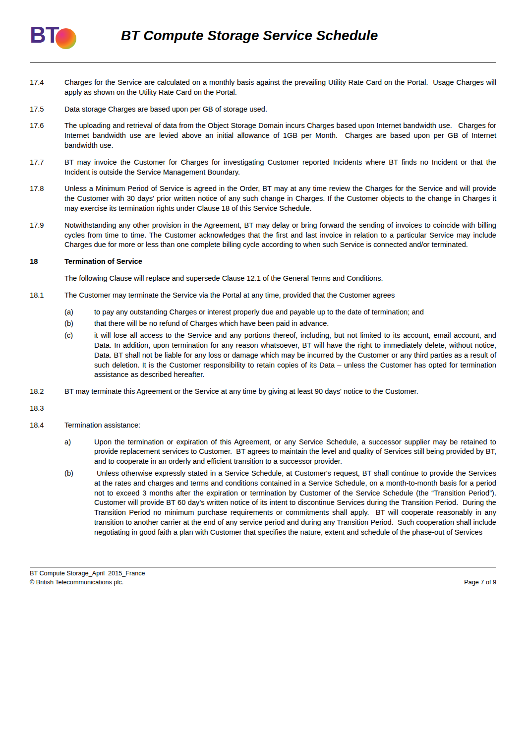BT BT Compute Storage Service Schedule
17.4
Charges for the Service are calculated on a monthly basis against the prevailing Utility Rate Card on the Portal. Usage Charges will apply as shown on the Utility Rate Card on the Portal.
17.5
Data storage Charges are based upon per GB of storage used.
17.6
The uploading and retrieval of data from the Object Storage Domain incurs Charges based upon Internet bandwidth use. Charges for Internet bandwidth use are levied above an initial allowance of 1GB per Month. Charges are based upon per GB of Internet bandwidth use.
17.7
BT may invoice the Customer for Charges for investigating Customer reported Incidents where BT finds no Incident or that the Incident is outside the Service Management Boundary.
17.8
Unless a Minimum Period of Service is agreed in the Order, BT may at any time review the Charges for the Service and will provide the Customer with 30 days' prior written notice of any such change in Charges. If the Customer objects to the change in Charges it may exercise its termination rights under Clause 18 of this Service Schedule.
17.9
Notwithstanding any other provision in the Agreement, BT may delay or bring forward the sending of invoices to coincide with billing cycles from time to time. The Customer acknowledges that the first and last invoice in relation to a particular Service may include Charges due for more or less than one complete billing cycle according to when such Service is connected and/or terminated.
18
Termination of Service
The following Clause will replace and supersede Clause 12.1 of the General Terms and Conditions.
18.1
The Customer may terminate the Service via the Portal at any time, provided that the Customer agrees
(a)
to pay any outstanding Charges or interest properly due and payable up to the date of termination; and
(b)
that there will be no refund of Charges which have been paid in advance.
(c)
it will lose all access to the Service and any portions thereof, including, but not limited to its account, email account, and Data. In addition, upon termination for any reason whatsoever, BT will have the right to immediately delete, without notice, Data. BT shall not be liable for any loss or damage which may be incurred by the Customer or any third parties as a result of such deletion. It is the Customer responsibility to retain copies of its Data – unless the Customer has opted for termination assistance as described hereafter.
18.2
BT may terminate this Agreement or the Service at any time by giving at least 90 days' notice to the Customer.
18.3
18.4
Termination assistance:
a)
Upon the termination or expiration of this Agreement, or any Service Schedule, a successor supplier may be retained to provide replacement services to Customer. BT agrees to maintain the level and quality of Services still being provided by BT, and to cooperate in an orderly and efficient transition to a successor provider.
(b)
Unless otherwise expressly stated in a Service Schedule, at Customer's request, BT shall continue to provide the Services at the rates and charges and terms and conditions contained in a Service Schedule, on a month-to-month basis for a period not to exceed 3 months after the expiration or termination by Customer of the Service Schedule (the “Transition Period”). Customer will provide BT 60 day's written notice of its intent to discontinue Services during the Transition Period. During the Transition Period no minimum purchase requirements or commitments shall apply. BT will cooperate reasonably in any transition to another carrier at the end of any service period and during any Transition Period. Such cooperation shall include negotiating in good faith a plan with Customer that specifies the nature, extent and schedule of the phase-out of Services
BT Compute Storage_April 2015_France
© British Telecommunications plc.
Page 7 of 9